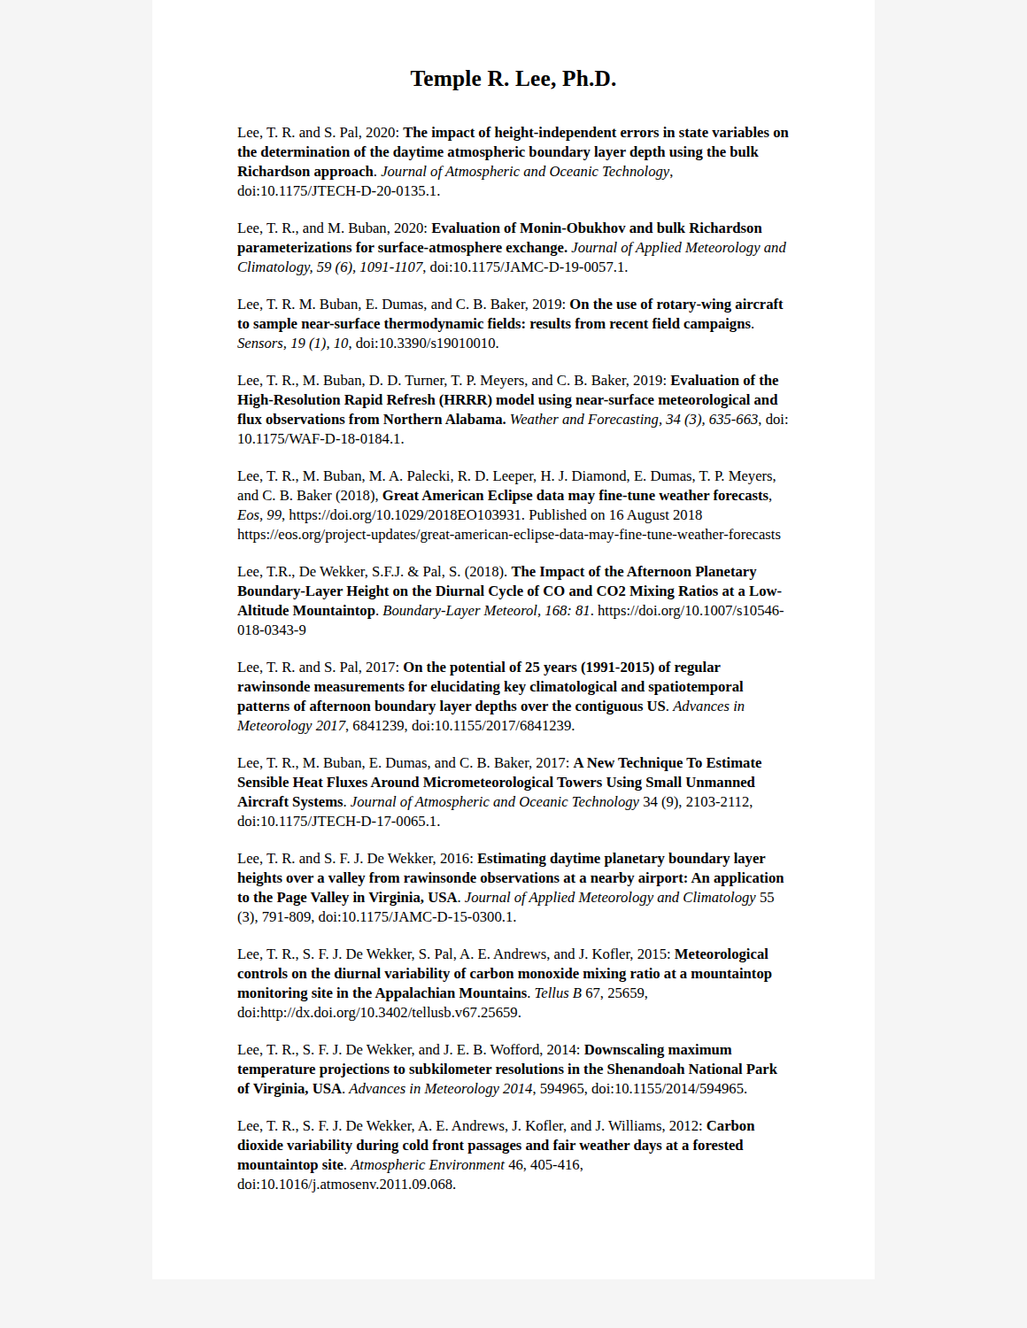Temple R. Lee, Ph.D.
Lee, T. R. and S. Pal, 2020: The impact of height-independent errors in state variables on the determination of the daytime atmospheric boundary layer depth using the bulk Richardson approach. Journal of Atmospheric and Oceanic Technology, doi:10.1175/JTECH-D-20-0135.1.
Lee, T. R., and M. Buban, 2020: Evaluation of Monin-Obukhov and bulk Richardson parameterizations for surface-atmosphere exchange. Journal of Applied Meteorology and Climatology, 59 (6), 1091-1107, doi:10.1175/JAMC-D-19-0057.1.
Lee, T. R. M. Buban, E. Dumas, and C. B. Baker, 2019: On the use of rotary-wing aircraft to sample near-surface thermodynamic fields: results from recent field campaigns. Sensors, 19 (1), 10, doi:10.3390/s19010010.
Lee, T. R., M. Buban, D. D. Turner, T. P. Meyers, and C. B. Baker, 2019: Evaluation of the High-Resolution Rapid Refresh (HRRR) model using near-surface meteorological and flux observations from Northern Alabama. Weather and Forecasting, 34 (3), 635-663, doi: 10.1175/WAF-D-18-0184.1.
Lee, T. R., M. Buban, M. A. Palecki, R. D. Leeper, H. J. Diamond, E. Dumas, T. P. Meyers, and C. B. Baker (2018), Great American Eclipse data may fine-tune weather forecasts, Eos, 99, https://doi.org/10.1029/2018EO103931. Published on 16 August 2018 https://eos.org/project-updates/great-american-eclipse-data-may-fine-tune-weather-forecasts
Lee, T.R., De Wekker, S.F.J. & Pal, S. (2018). The Impact of the Afternoon Planetary Boundary-Layer Height on the Diurnal Cycle of CO and CO2 Mixing Ratios at a Low-Altitude Mountaintop. Boundary-Layer Meteorol, 168: 81. https://doi.org/10.1007/s10546-018-0343-9
Lee, T. R. and S. Pal, 2017: On the potential of 25 years (1991-2015) of regular rawinsonde measurements for elucidating key climatological and spatiotemporal patterns of afternoon boundary layer depths over the contiguous US. Advances in Meteorology 2017, 6841239, doi:10.1155/2017/6841239.
Lee, T. R., M. Buban, E. Dumas, and C. B. Baker, 2017: A New Technique To Estimate Sensible Heat Fluxes Around Micrometeorological Towers Using Small Unmanned Aircraft Systems. Journal of Atmospheric and Oceanic Technology 34 (9), 2103-2112, doi:10.1175/JTECH-D-17-0065.1.
Lee, T. R. and S. F. J. De Wekker, 2016: Estimating daytime planetary boundary layer heights over a valley from rawinsonde observations at a nearby airport: An application to the Page Valley in Virginia, USA. Journal of Applied Meteorology and Climatology 55 (3), 791-809, doi:10.1175/JAMC-D-15-0300.1.
Lee, T. R., S. F. J. De Wekker, S. Pal, A. E. Andrews, and J. Kofler, 2015: Meteorological controls on the diurnal variability of carbon monoxide mixing ratio at a mountaintop monitoring site in the Appalachian Mountains. Tellus B 67, 25659, doi:http://dx.doi.org/10.3402/tellusb.v67.25659.
Lee, T. R., S. F. J. De Wekker, and J. E. B. Wofford, 2014: Downscaling maximum temperature projections to subkilometer resolutions in the Shenandoah National Park of Virginia, USA. Advances in Meteorology 2014, 594965, doi:10.1155/2014/594965.
Lee, T. R., S. F. J. De Wekker, A. E. Andrews, J. Kofler, and J. Williams, 2012: Carbon dioxide variability during cold front passages and fair weather days at a forested mountaintop site. Atmospheric Environment 46, 405-416, doi:10.1016/j.atmosenv.2011.09.068.